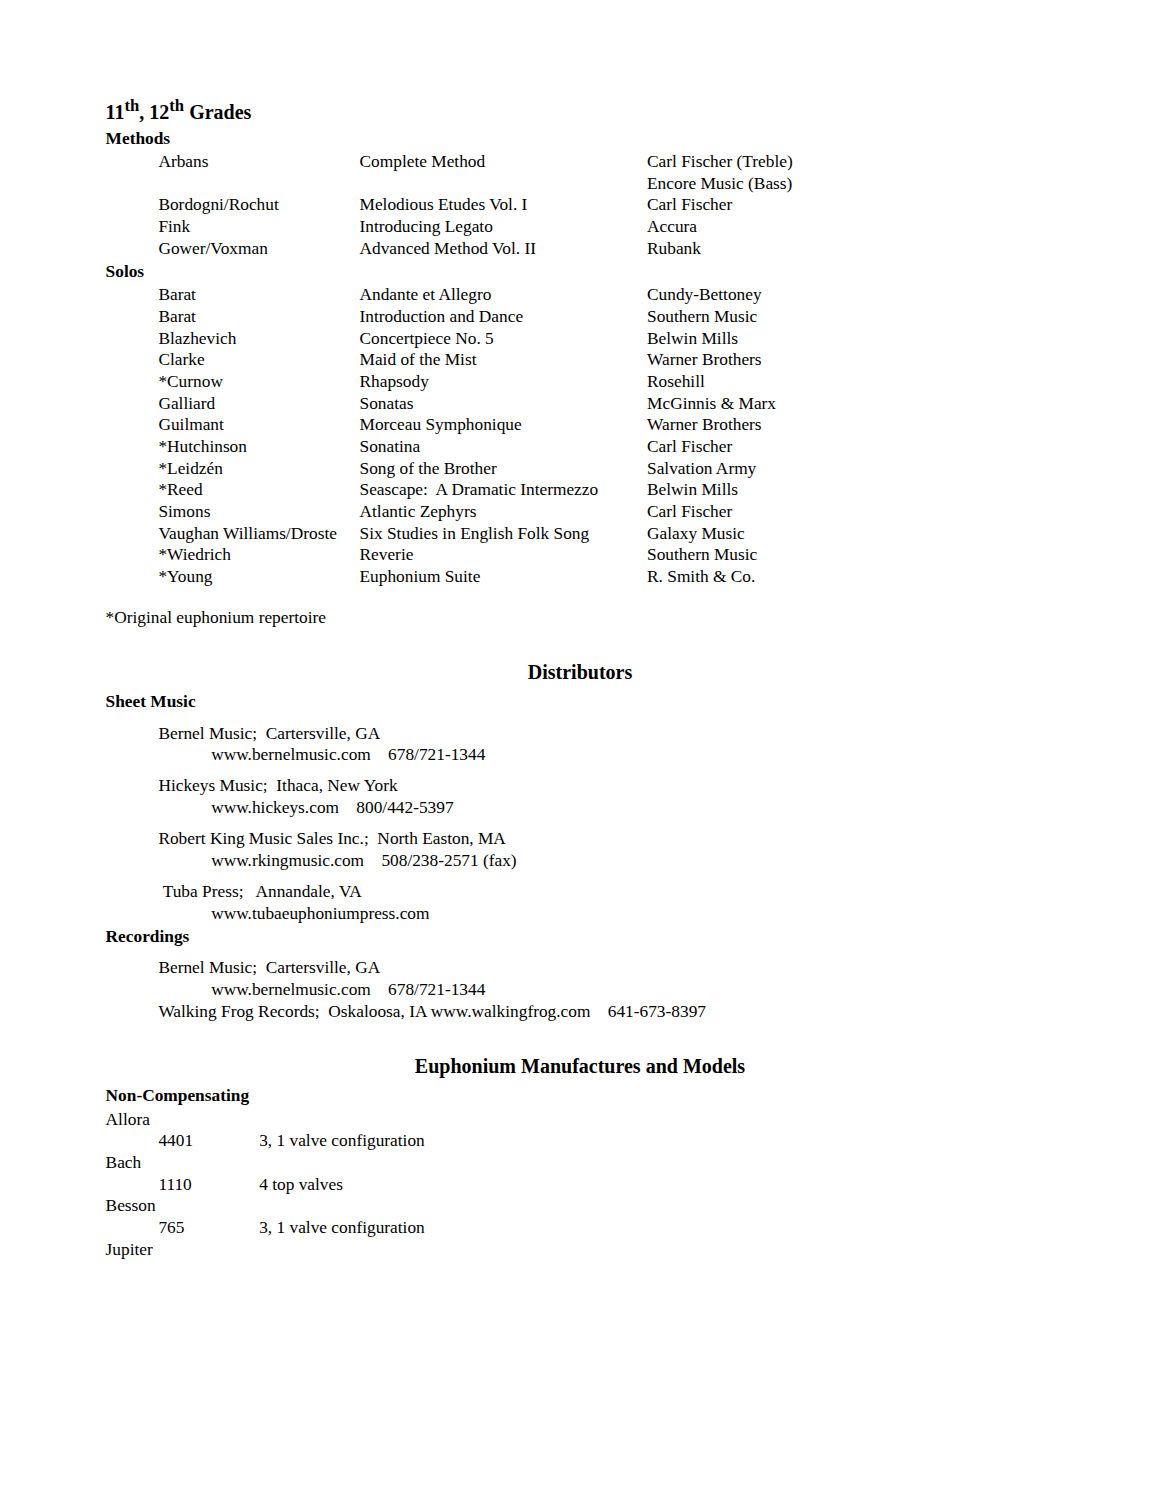11th, 12th Grades
Methods
| Arbans | Complete Method | Carl Fischer (Treble) |
| | | Encore Music (Bass) |
| Bordogni/Rochut | Melodious Etudes Vol. I | Carl Fischer |
| Fink | Introducing Legato | Accura |
| Gower/Voxman | Advanced Method Vol. II | Rubank |
Solos
| Barat | Andante et Allegro | Cundy-Bettoney |
| Barat | Introduction and Dance | Southern Music |
| Blazhevich | Concertpiece No. 5 | Belwin Mills |
| Clarke | Maid of the Mist | Warner Brothers |
| *Curnow | Rhapsody | Rosehill |
| Galliard | Sonatas | McGinnis & Marx |
| Guilmant | Morceau Symphonique | Warner Brothers |
| *Hutchinson | Sonatina | Carl Fischer |
| *Leidzén | Song of the Brother | Salvation Army |
| *Reed | Seascape: A Dramatic Intermezzo | Belwin Mills |
| Simons | Atlantic Zephyrs | Carl Fischer |
| Vaughan Williams/Droste | Six Studies in English Folk Song | Galaxy Music |
| *Wiedrich | Reverie | Southern Music |
| *Young | Euphonium Suite | R. Smith & Co. |
*Original euphonium repertoire
Distributors
Sheet Music
Bernel Music; Cartersville, GA www.bernelmusic.com 678/721-1344
Hickeys Music; Ithaca, New York www.hickeys.com 800/442-5397
Robert King Music Sales Inc.; North Easton, MA www.rkingmusic.com 508/238-2571 (fax)
Tuba Press; Annandale, VA www.tubaeuphoniumpress.com
Recordings
Bernel Music; Cartersville, GA www.bernelmusic.com 678/721-1344
Walking Frog Records; Oskaloosa, IA www.walkingfrog.com 641-673-8397
Euphonium Manufactures and Models
Non-Compensating
| Allora |
| 4401 | 3, 1 valve configuration |
| Bach |
| 1110 | 4 top valves |
| Besson |
| 765 | 3, 1 valve configuration |
| Jupiter |